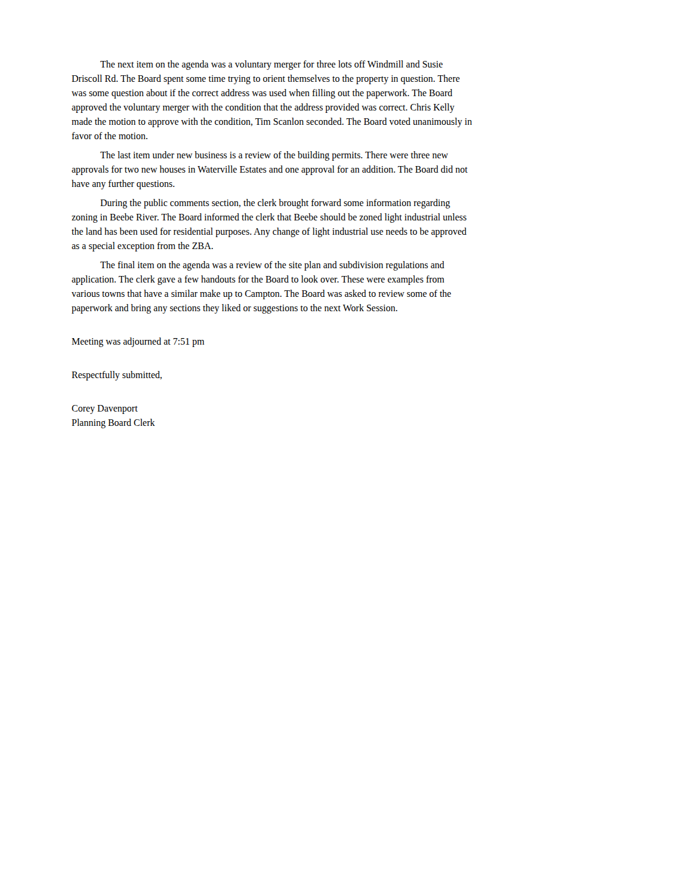The next item on the agenda was a voluntary merger for three lots off Windmill and Susie Driscoll Rd. The Board spent some time trying to orient themselves to the property in question. There was some question about if the correct address was used when filling out the paperwork. The Board approved the voluntary merger with the condition that the address provided was correct. Chris Kelly made the motion to approve with the condition, Tim Scanlon seconded. The Board voted unanimously in favor of the motion.
The last item under new business is a review of the building permits. There were three new approvals for two new houses in Waterville Estates and one approval for an addition. The Board did not have any further questions.
During the public comments section, the clerk brought forward some information regarding zoning in Beebe River. The Board informed the clerk that Beebe should be zoned light industrial unless the land has been used for residential purposes. Any change of light industrial use needs to be approved as a special exception from the ZBA.
The final item on the agenda was a review of the site plan and subdivision regulations and application. The clerk gave a few handouts for the Board to look over. These were examples from various towns that have a similar make up to Campton. The Board was asked to review some of the paperwork and bring any sections they liked or suggestions to the next Work Session.
Meeting was adjourned at 7:51 pm
Respectfully submitted,
Corey Davenport
Planning Board Clerk